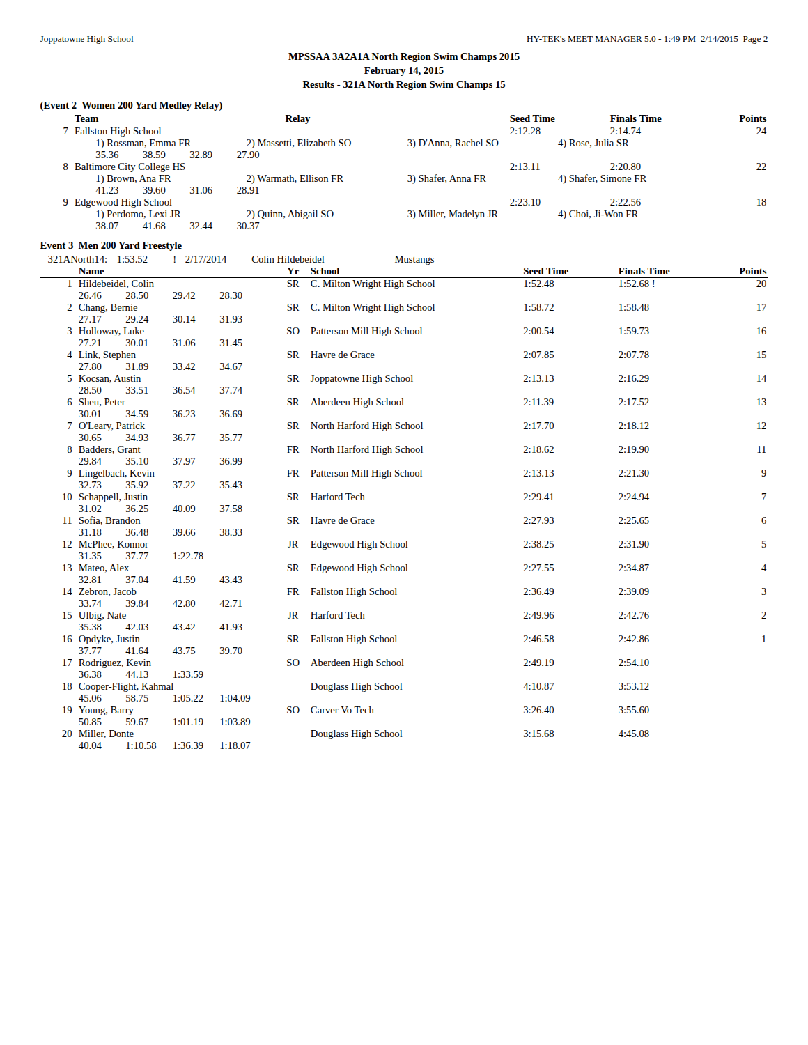Joppatowne High School
HY-TEK's MEET MANAGER 5.0 - 1:49 PM 2/14/2015 Page 2
MPSSAA 3A2A1A North Region Swim Champs 2015
February 14, 2015
Results - 321A North Region Swim Champs 15
(Event 2 Women 200 Yard Medley Relay)
| | Team | Relay | Seed Time | Finals Time | Points |
| --- | --- | --- | --- | --- | --- |
| 7 | Fallston High School | 2:12.28 | 2:14.74 | 24 |
| | 1) Rossman, Emma FR 2) Massetti, Elizabeth SO 3) D'Anna, Rachel SO 4) Rose, Julia SR |
| | 35.36 38.59 32.89 27.90 |
| 8 | Baltimore City College HS | 2:13.11 | 2:20.80 | 22 |
| | 1) Brown, Ana FR 2) Warmath, Ellison FR 3) Shafer, Anna FR 4) Shafer, Simone FR |
| | 41.23 39.60 31.06 28.91 |
| 9 | Edgewood High School | 2:23.10 | 2:22.56 | 18 |
| | 1) Perdomo, Lexi JR 2) Quinn, Abigail SO 3) Miller, Madelyn JR 4) Choi, Ji-Won FR |
| | 38.07 41.68 32.44 30.37 |
Event 3 Men 200 Yard Freestyle
321ANorth14: 1:53.52!2/17/2014 Colin Hildebeidel Mustangs
| | Name | Yr | School | Seed Time | Finals Time | Points |
| --- | --- | --- | --- | --- | --- | --- |
| 1 | Hildebeidel, Colin | SR | C. Milton Wright High School | 1:52.48 | 1:52.68 ! | 20 |
| | 26.46 28.50 29.42 28.30 |
| 2 | Chang, Bernie | SR | C. Milton Wright High School | 1:58.72 | 1:58.48 | 17 |
| | 27.17 29.24 30.14 31.93 |
| 3 | Holloway, Luke | SO | Patterson Mill High School | 2:00.54 | 1:59.73 | 16 |
| | 27.21 30.01 31.06 31.45 |
| 4 | Link, Stephen | SR | Havre de Grace | 2:07.85 | 2:07.78 | 15 |
| | 27.80 31.89 33.42 34.67 |
| 5 | Kocsan, Austin | SR | Joppatowne High School | 2:13.13 | 2:16.29 | 14 |
| | 28.50 33.51 36.54 37.74 |
| 6 | Sheu, Peter | SR | Aberdeen High School | 2:11.39 | 2:17.52 | 13 |
| | 30.01 34.59 36.23 36.69 |
| 7 | O'Leary, Patrick | SR | North Harford High School | 2:17.70 | 2:18.12 | 12 |
| | 30.65 34.93 36.77 35.77 |
| 8 | Badders, Grant | FR | North Harford High School | 2:18.62 | 2:19.90 | 11 |
| | 29.84 35.10 37.97 36.99 |
| 9 | Lingelbach, Kevin | FR | Patterson Mill High School | 2:13.13 | 2:21.30 | 9 |
| | 32.73 35.92 37.22 35.43 |
| 10 | Schappell, Justin | SR | Harford Tech | 2:29.41 | 2:24.94 | 7 |
| | 31.02 36.25 40.09 37.58 |
| 11 | Sofia, Brandon | SR | Havre de Grace | 2:27.93 | 2:25.65 | 6 |
| | 31.18 36.48 39.66 38.33 |
| 12 | McPhee, Konnor | JR | Edgewood High School | 2:38.25 | 2:31.90 | 5 |
| | 31.35 37.77 1:22.78 |
| 13 | Mateo, Alex | SR | Edgewood High School | 2:27.55 | 2:34.87 | 4 |
| | 32.81 37.04 41.59 43.43 |
| 14 | Zebron, Jacob | FR | Fallston High School | 2:36.49 | 2:39.09 | 3 |
| | 33.74 39.84 42.80 42.71 |
| 15 | Ulbig, Nate | JR | Harford Tech | 2:49.96 | 2:42.76 | 2 |
| | 35.38 42.03 43.42 41.93 |
| 16 | Opdyke, Justin | SR | Fallston High School | 2:46.58 | 2:42.86 | 1 |
| | 37.77 41.64 43.75 39.70 |
| 17 | Rodriguez, Kevin | SO | Aberdeen High School | 2:49.19 | 2:54.10 | |
| | 36.38 44.13 1:33.59 |
| 18 | Cooper-Flight, Kahmal | | Douglass High School | 4:10.87 | 3:53.12 | |
| | 45.06 58.75 1:05.22 1:04.09 |
| 19 | Young, Barry | SO | Carver Vo Tech | 3:26.40 | 3:55.60 | |
| | 50.85 59.67 1:01.19 1:03.89 |
| 20 | Miller, Donte | | Douglass High School | 3:15.68 | 4:45.08 | |
| | 40.04 1:10.58 1:36.39 1:18.07 |